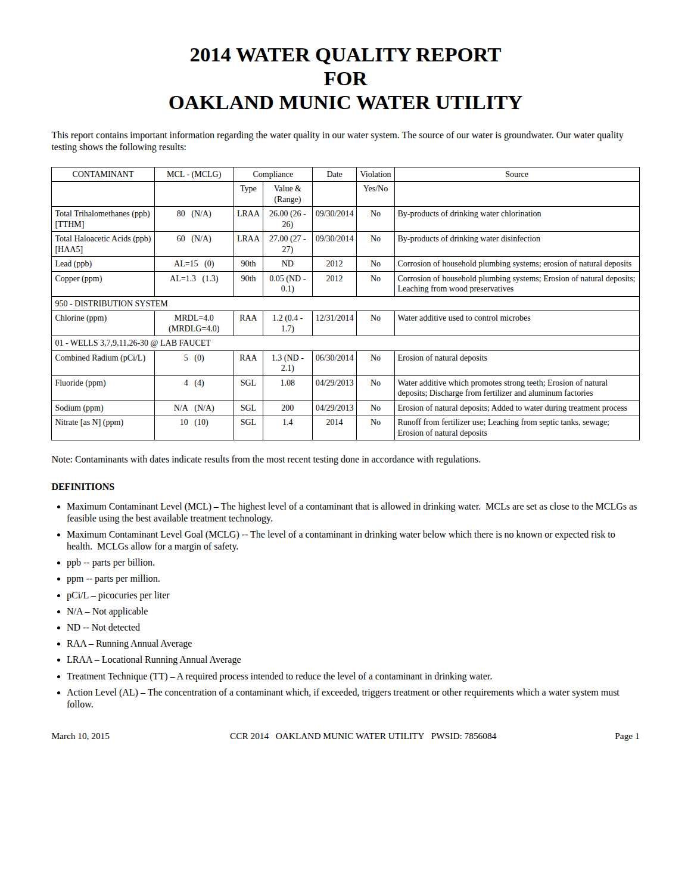2014 WATER QUALITY REPORT
FOR
OAKLAND MUNIC WATER UTILITY
This report contains important information regarding the water quality in our water system. The source of our water is groundwater. Our water quality testing shows the following results:
| CONTAMINANT | MCL - (MCLG) | Compliance | Date | Violation | Source |
| --- | --- | --- | --- | --- | --- |
| | | Type | Value & (Range) | | Yes/No | |
| Total Trihalomethanes (ppb) [TTHM] | 80 (N/A) | LRAA | 26.00 (26 - 26) | 09/30/2014 | No | By-products of drinking water chlorination |
| Total Haloacetic Acids (ppb) [HAA5] | 60 (N/A) | LRAA | 27.00 (27 - 27) | 09/30/2014 | No | By-products of drinking water disinfection |
| Lead (ppb) | AL=15 (0) | 90th | ND | 2012 | No | Corrosion of household plumbing systems; erosion of natural deposits |
| Copper (ppm) | AL=1.3 (1.3) | 90th | 0.05 (ND - 0.1) | 2012 | No | Corrosion of household plumbing systems; Erosion of natural deposits; Leaching from wood preservatives |
| 950 - DISTRIBUTION SYSTEM |
| Chlorine (ppm) | MRDL=4.0 (MRDLG=4.0) | RAA | 1.2 (0.4 - 1.7) | 12/31/2014 | No | Water additive used to control microbes |
| 01 - WELLS 3,7,9,11,26-30 @ LAB FAUCET |
| Combined Radium (pCi/L) | 5 (0) | RAA | 1.3 (ND - 2.1) | 06/30/2014 | No | Erosion of natural deposits |
| Fluoride (ppm) | 4 (4) | SGL | 1.08 | 04/29/2013 | No | Water additive which promotes strong teeth; Erosion of natural deposits; Discharge from fertilizer and aluminum factories |
| Sodium (ppm) | N/A (N/A) | SGL | 200 | 04/29/2013 | No | Erosion of natural deposits; Added to water during treatment process |
| Nitrate [as N] (ppm) | 10 (10) | SGL | 1.4 | 2014 | No | Runoff from fertilizer use; Leaching from septic tanks, sewage; Erosion of natural deposits |
Note: Contaminants with dates indicate results from the most recent testing done in accordance with regulations.
DEFINITIONS
Maximum Contaminant Level (MCL) – The highest level of a contaminant that is allowed in drinking water. MCLs are set as close to the MCLGs as feasible using the best available treatment technology.
Maximum Contaminant Level Goal (MCLG) -- The level of a contaminant in drinking water below which there is no known or expected risk to health. MCLGs allow for a margin of safety.
ppb -- parts per billion.
ppm -- parts per million.
pCi/L – picocuries per liter
N/A – Not applicable
ND -- Not detected
RAA – Running Annual Average
LRAA – Locational Running Annual Average
Treatment Technique (TT) – A required process intended to reduce the level of a contaminant in drinking water.
Action Level (AL) – The concentration of a contaminant which, if exceeded, triggers treatment or other requirements which a water system must follow.
March 10, 2015
CCR 2014 OAKLAND MUNIC WATER UTILITY PWSID: 7856084
Page 1